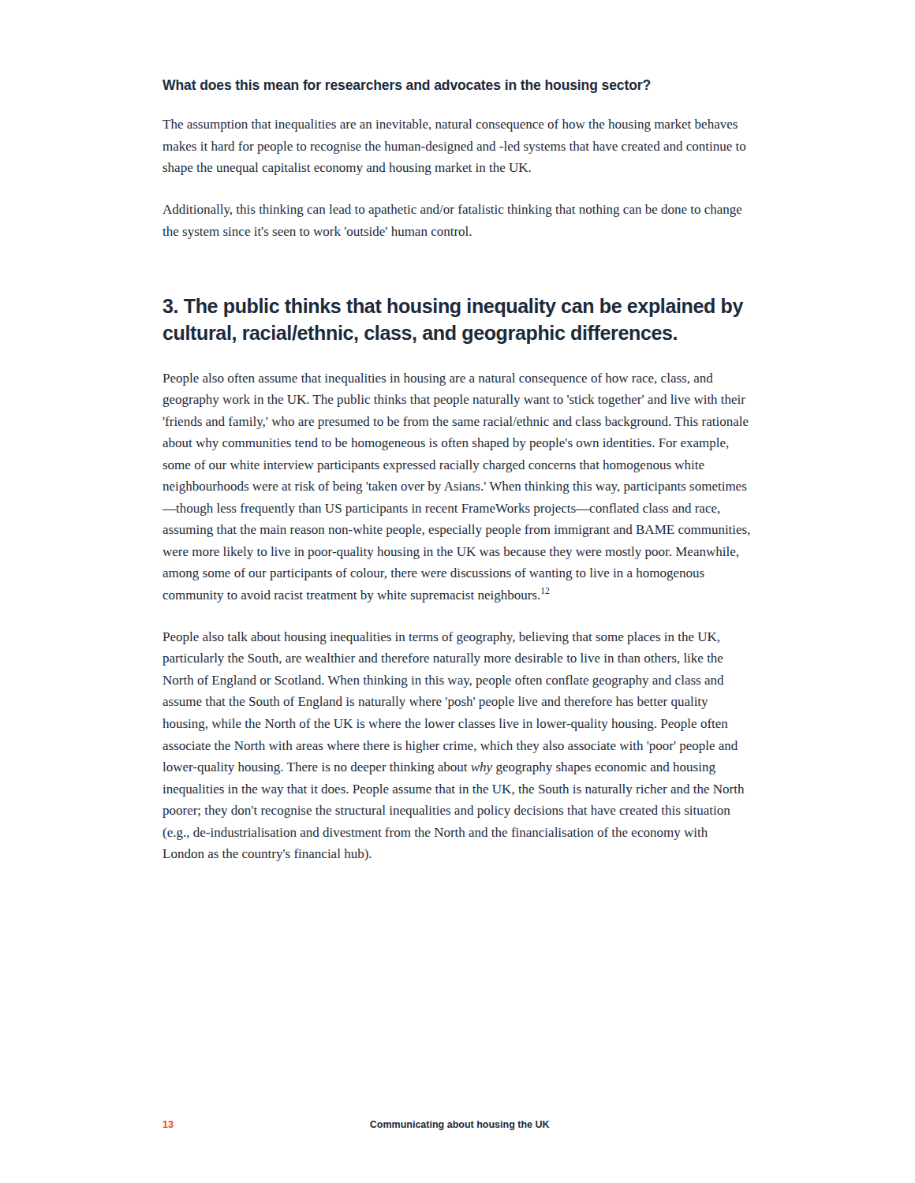What does this mean for researchers and advocates in the housing sector?
The assumption that inequalities are an inevitable, natural consequence of how the housing market behaves makes it hard for people to recognise the human-designed and -led systems that have created and continue to shape the unequal capitalist economy and housing market in the UK.
Additionally, this thinking can lead to apathetic and/or fatalistic thinking that nothing can be done to change the system since it's seen to work 'outside' human control.
3. The public thinks that housing inequality can be explained by cultural, racial/ethnic, class, and geographic differences.
People also often assume that inequalities in housing are a natural consequence of how race, class, and geography work in the UK. The public thinks that people naturally want to 'stick together' and live with their 'friends and family,' who are presumed to be from the same racial/ethnic and class background. This rationale about why communities tend to be homogeneous is often shaped by people's own identities. For example, some of our white interview participants expressed racially charged concerns that homogenous white neighbourhoods were at risk of being 'taken over by Asians.' When thinking this way, participants sometimes—though less frequently than US participants in recent FrameWorks projects—conflated class and race, assuming that the main reason non-white people, especially people from immigrant and BAME communities, were more likely to live in poor-quality housing in the UK was because they were mostly poor. Meanwhile, among some of our participants of colour, there were discussions of wanting to live in a homogenous community to avoid racist treatment by white supremacist neighbours.12
People also talk about housing inequalities in terms of geography, believing that some places in the UK, particularly the South, are wealthier and therefore naturally more desirable to live in than others, like the North of England or Scotland. When thinking in this way, people often conflate geography and class and assume that the South of England is naturally where 'posh' people live and therefore has better quality housing, while the North of the UK is where the lower classes live in lower-quality housing. People often associate the North with areas where there is higher crime, which they also associate with 'poor' people and lower-quality housing. There is no deeper thinking about why geography shapes economic and housing inequalities in the way that it does. People assume that in the UK, the South is naturally richer and the North poorer; they don't recognise the structural inequalities and policy decisions that have created this situation (e.g., de-industrialisation and divestment from the North and the financialisation of the economy with London as the country's financial hub).
13 Communicating about housing the UK